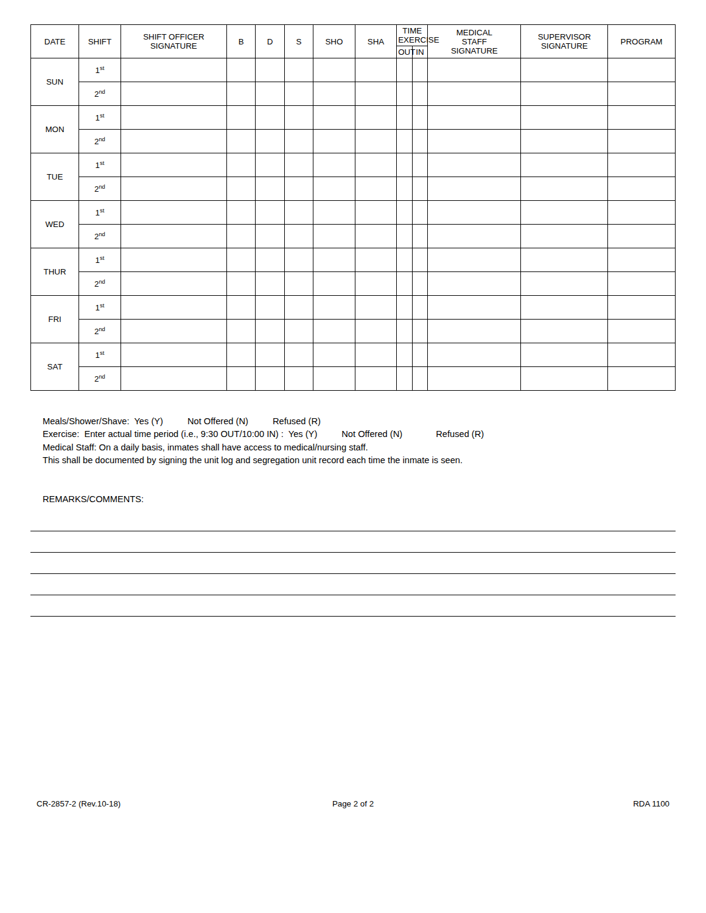| DATE | SHIFT | SHIFT OFFICER SIGNATURE | B | D | S | SHO | SHA | TIME EXERCISE | MEDICAL STAFF SIGNATURE | SUPERVISOR SIGNATURE | PROGRAM |
| --- | --- | --- | --- | --- | --- | --- | --- | --- | --- | --- | --- |
| OUT | IN |
| SUN | 1 st | | | | | | | | | | | |
| 2 nd | | | | | | | | | | | |
| MON | 1 st | | | | | | | | | | | |
| 2 nd | | | | | | | | | | | |
| TUE | 1 st | | | | | | | | | | | |
| 2 nd | | | | | | | | | | | |
| WED | 1 st | | | | | | | | | | | |
| 2 nd | | | | | | | | | | | |
| THUR | 1 st | | | | | | | | | | | |
| 2 nd | | | | | | | | | | | |
| FRI | 1 st | | | | | | | | | | | |
| 2 nd | | | | | | | | | | | |
| SAT | 1 st | | | | | | | | | | | |
| 2 nd | | | | | | | | | | | |
Meals/Shower/Shave: Yes (Y) Not Offered (N) Refused (R)
Exercise: Enter actual time period (i.e., 9:30 OUT/10:00 IN) : Yes (Y) Not Offered (N) Refused (R)
Medical Staff: On a daily basis, inmates shall have access to medical/nursing staff.
This shall be documented by signing the unit log and segregation unit record each time the inmate is seen.
REMARKS/COMMENTS:
CR-2857-2 (Rev.10-18)
Page 2 of 2
RDA 1100